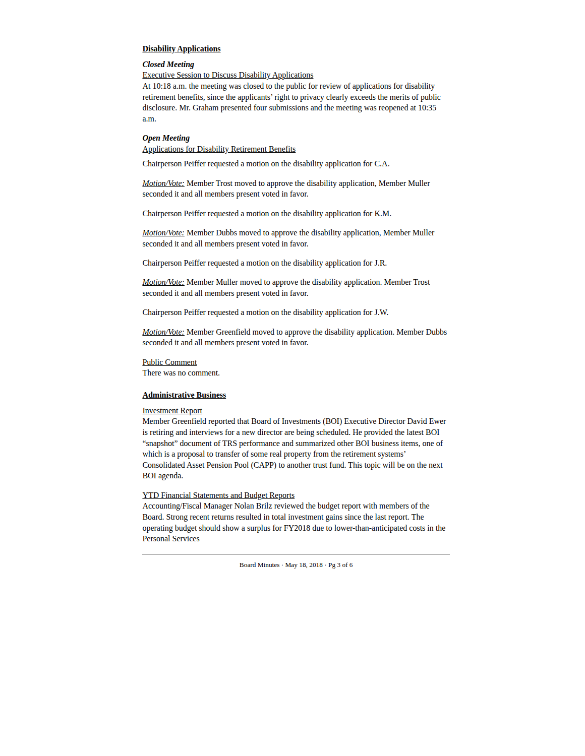Disability Applications
Closed Meeting
Executive Session to Discuss Disability Applications
At 10:18 a.m. the meeting was closed to the public for review of applications for disability retirement benefits, since the applicants’ right to privacy clearly exceeds the merits of public disclosure. Mr. Graham presented four submissions and the meeting was reopened at 10:35 a.m.
Open Meeting
Applications for Disability Retirement Benefits
Chairperson Peiffer requested a motion on the disability application for C.A.
Motion/Vote: Member Trost moved to approve the disability application, Member Muller seconded it and all members present voted in favor.
Chairperson Peiffer requested a motion on the disability application for K.M.
Motion/Vote: Member Dubbs moved to approve the disability application, Member Muller seconded it and all members present voted in favor.
Chairperson Peiffer requested a motion on the disability application for J.R.
Motion/Vote: Member Muller moved to approve the disability application. Member Trost seconded it and all members present voted in favor.
Chairperson Peiffer requested a motion on the disability application for J.W.
Motion/Vote: Member Greenfield moved to approve the disability application. Member Dubbs seconded it and all members present voted in favor.
Public Comment
There was no comment.
Administrative Business
Investment Report
Member Greenfield reported that Board of Investments (BOI) Executive Director David Ewer is retiring and interviews for a new director are being scheduled. He provided the latest BOI “snapshot” document of TRS performance and summarized other BOI business items, one of which is a proposal to transfer of some real property from the retirement systems’ Consolidated Asset Pension Pool (CAPP) to another trust fund. This topic will be on the next BOI agenda.
YTD Financial Statements and Budget Reports
Accounting/Fiscal Manager Nolan Brilz reviewed the budget report with members of the Board. Strong recent returns resulted in total investment gains since the last report. The operating budget should show a surplus for FY2018 due to lower-than-anticipated costs in the Personal Services
Board Minutes · May 18, 2018 · Pg 3 of 6